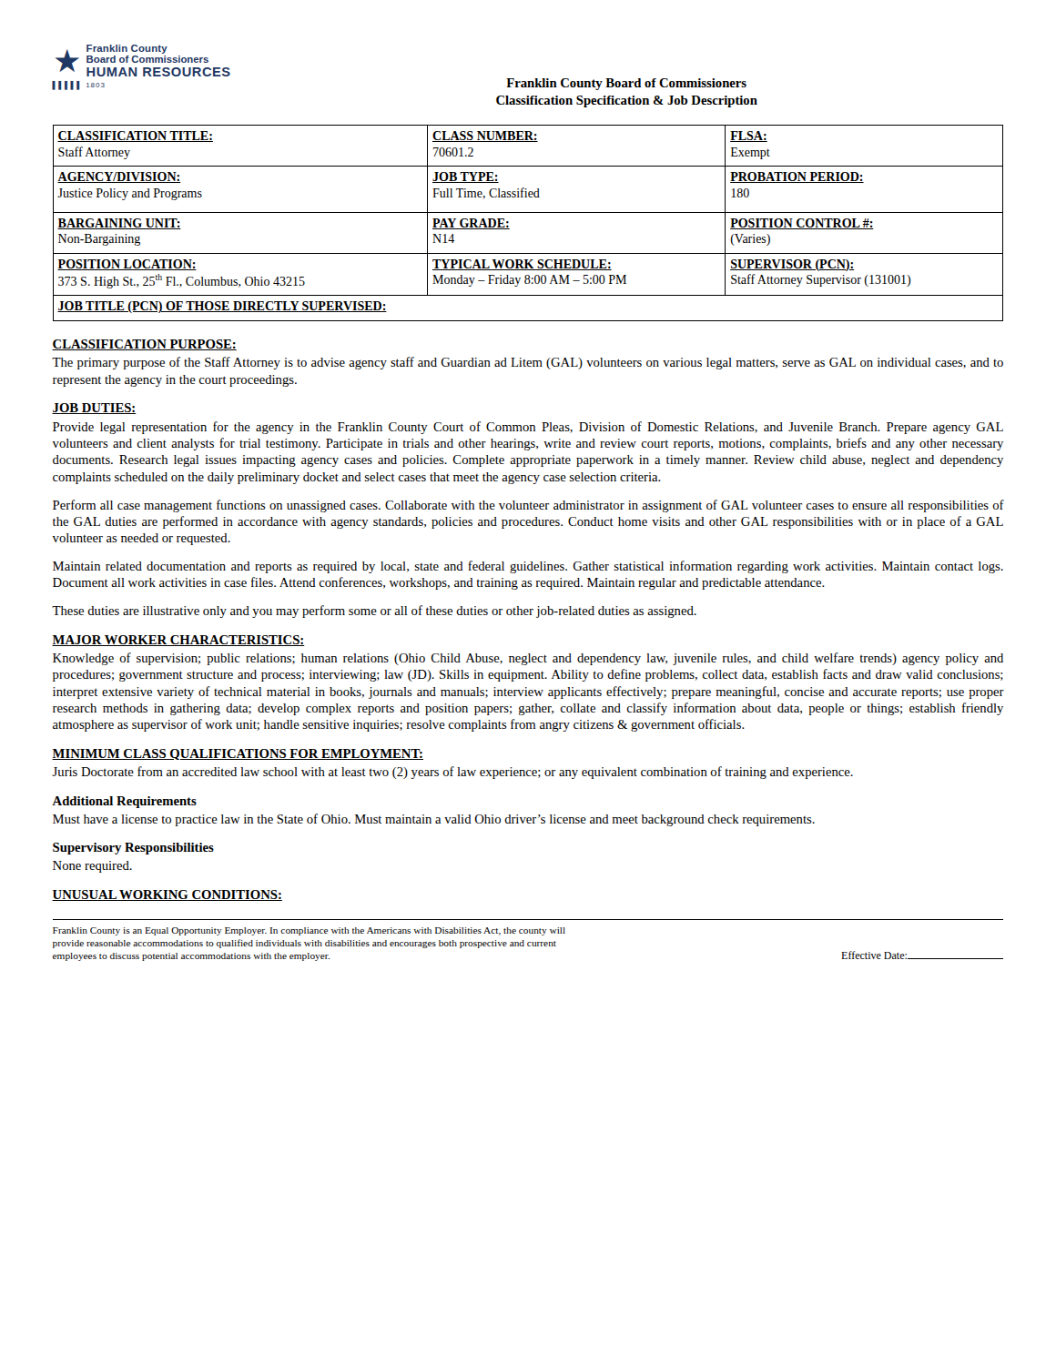★
Franklin County
Board of Commissioners
HUMAN RESOURCES
▌▌▌▌▌ 1803
Franklin County Board of Commissioners
Classification Specification & Job Description
| CLASSIFICATION TITLE: Staff Attorney | CLASS NUMBER: 70601.2 | FLSA: Exempt |
| AGENCY/DIVISION: Justice Policy and Programs | JOB TYPE: Full Time, Classified | PROBATION PERIOD: 180 |
| BARGAINING UNIT: Non-Bargaining | PAY GRADE: N14 | POSITION CONTROL #: (Varies) |
| POSITION LOCATION: 373 S. High St., 25 th Fl., Columbus, Ohio 43215 | TYPICAL WORK SCHEDULE: Monday – Friday 8:00 AM – 5:00 PM | SUPERVISOR (PCN): Staff Attorney Supervisor (131001) |
| JOB TITLE (PCN) OF THOSE DIRECTLY SUPERVISED: |
CLASSIFICATION PURPOSE:
The primary purpose of the Staff Attorney is to advise agency staff and Guardian ad Litem (GAL) volunteers on various legal matters, serve as GAL on individual cases, and to represent the agency in the court proceedings.
JOB DUTIES:
Provide legal representation for the agency in the Franklin County Court of Common Pleas, Division of Domestic Relations, and Juvenile Branch. Prepare agency GAL volunteers and client analysts for trial testimony. Participate in trials and other hearings, write and review court reports, motions, complaints, briefs and any other necessary documents. Research legal issues impacting agency cases and policies. Complete appropriate paperwork in a timely manner. Review child abuse, neglect and dependency complaints scheduled on the daily preliminary docket and select cases that meet the agency case selection criteria.
Perform all case management functions on unassigned cases. Collaborate with the volunteer administrator in assignment of GAL volunteer cases to ensure all responsibilities of the GAL duties are performed in accordance with agency standards, policies and procedures. Conduct home visits and other GAL responsibilities with or in place of a GAL volunteer as needed or requested.
Maintain related documentation and reports as required by local, state and federal guidelines. Gather statistical information regarding work activities. Maintain contact logs. Document all work activities in case files. Attend conferences, workshops, and training as required. Maintain regular and predictable attendance.
These duties are illustrative only and you may perform some or all of these duties or other job-related duties as assigned.
MAJOR WORKER CHARACTERISTICS:
Knowledge of supervision; public relations; human relations (Ohio Child Abuse, neglect and dependency law, juvenile rules, and child welfare trends) agency policy and procedures; government structure and process; interviewing; law (JD). Skills in equipment. Ability to define problems, collect data, establish facts and draw valid conclusions; interpret extensive variety of technical material in books, journals and manuals; interview applicants effectively; prepare meaningful, concise and accurate reports; use proper research methods in gathering data; develop complex reports and position papers; gather, collate and classify information about data, people or things; establish friendly atmosphere as supervisor of work unit; handle sensitive inquiries; resolve complaints from angry citizens & government officials.
MINIMUM CLASS QUALIFICATIONS FOR EMPLOYMENT:
Juris Doctorate from an accredited law school with at least two (2) years of law experience; or any equivalent combination of training and experience.
Additional Requirements
Must have a license to practice law in the State of Ohio. Must maintain a valid Ohio driver’s license and meet background check requirements.
Supervisory Responsibilities
None required.
UNUSUAL WORKING CONDITIONS:
Franklin County is an Equal Opportunity Employer. In compliance with the Americans with Disabilities Act, the county will provide reasonable accommodations to qualified individuals with disabilities and encourages both prospective and current employees to discuss potential accommodations with the employer.
Effective Date: